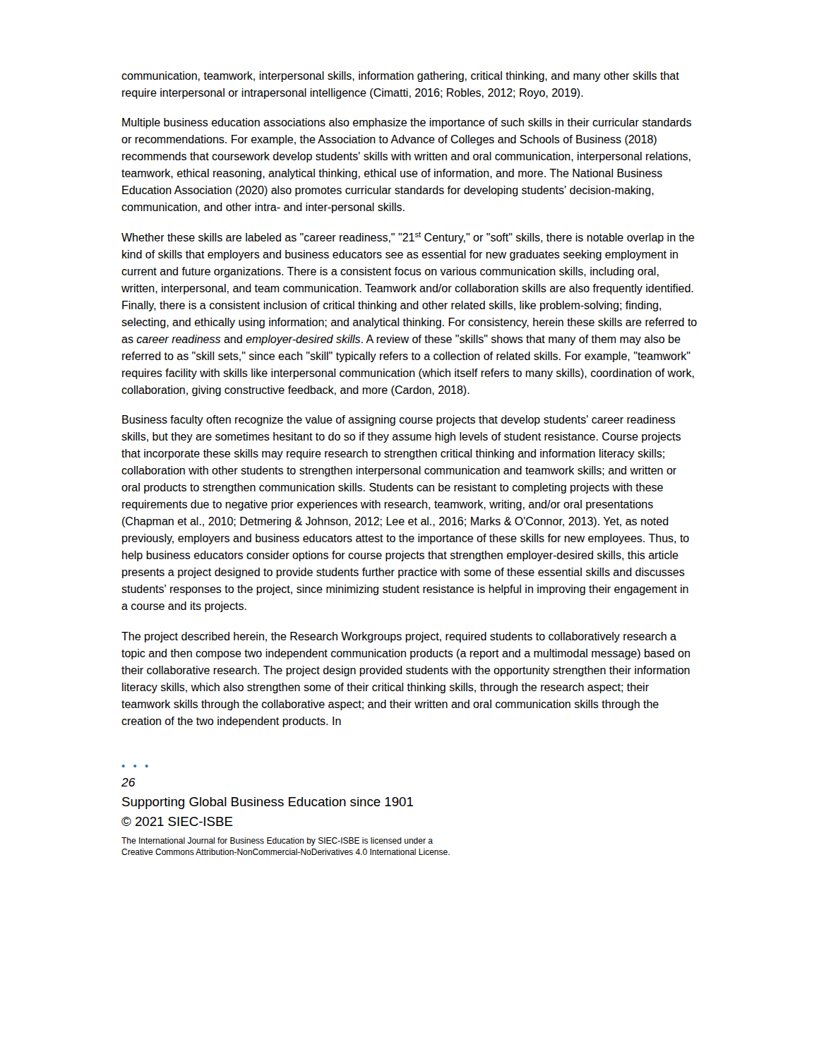communication, teamwork, interpersonal skills, information gathering, critical thinking, and many other skills that require interpersonal or intrapersonal intelligence (Cimatti, 2016; Robles, 2012; Royo, 2019).
Multiple business education associations also emphasize the importance of such skills in their curricular standards or recommendations. For example, the Association to Advance of Colleges and Schools of Business (2018) recommends that coursework develop students' skills with written and oral communication, interpersonal relations, teamwork, ethical reasoning, analytical thinking, ethical use of information, and more. The National Business Education Association (2020) also promotes curricular standards for developing students' decision-making, communication, and other intra- and inter-personal skills.
Whether these skills are labeled as "career readiness," "21st Century," or "soft" skills, there is notable overlap in the kind of skills that employers and business educators see as essential for new graduates seeking employment in current and future organizations. There is a consistent focus on various communication skills, including oral, written, interpersonal, and team communication. Teamwork and/or collaboration skills are also frequently identified. Finally, there is a consistent inclusion of critical thinking and other related skills, like problem-solving; finding, selecting, and ethically using information; and analytical thinking. For consistency, herein these skills are referred to as career readiness and employer-desired skills. A review of these "skills" shows that many of them may also be referred to as "skill sets," since each "skill" typically refers to a collection of related skills. For example, "teamwork" requires facility with skills like interpersonal communication (which itself refers to many skills), coordination of work, collaboration, giving constructive feedback, and more (Cardon, 2018).
Business faculty often recognize the value of assigning course projects that develop students' career readiness skills, but they are sometimes hesitant to do so if they assume high levels of student resistance. Course projects that incorporate these skills may require research to strengthen critical thinking and information literacy skills; collaboration with other students to strengthen interpersonal communication and teamwork skills; and written or oral products to strengthen communication skills. Students can be resistant to completing projects with these requirements due to negative prior experiences with research, teamwork, writing, and/or oral presentations (Chapman et al., 2010; Detmering & Johnson, 2012; Lee et al., 2016; Marks & O'Connor, 2013). Yet, as noted previously, employers and business educators attest to the importance of these skills for new employees. Thus, to help business educators consider options for course projects that strengthen employer-desired skills, this article presents a project designed to provide students further practice with some of these essential skills and discusses students' responses to the project, since minimizing student resistance is helpful in improving their engagement in a course and its projects.
The project described herein, the Research Workgroups project, required students to collaboratively research a topic and then compose two independent communication products (a report and a multimodal message) based on their collaborative research. The project design provided students with the opportunity strengthen their information literacy skills, which also strengthen some of their critical thinking skills, through the research aspect; their teamwork skills through the collaborative aspect; and their written and oral communication skills through the creation of the two independent products. In
• • •
26
Supporting Global Business Education since 1901
© 2021 SIEC-ISBE
The International Journal for Business Education by SIEC-ISBE is licensed under a
Creative Commons Attribution-NonCommercial-NoDerivatives 4.0 International License.